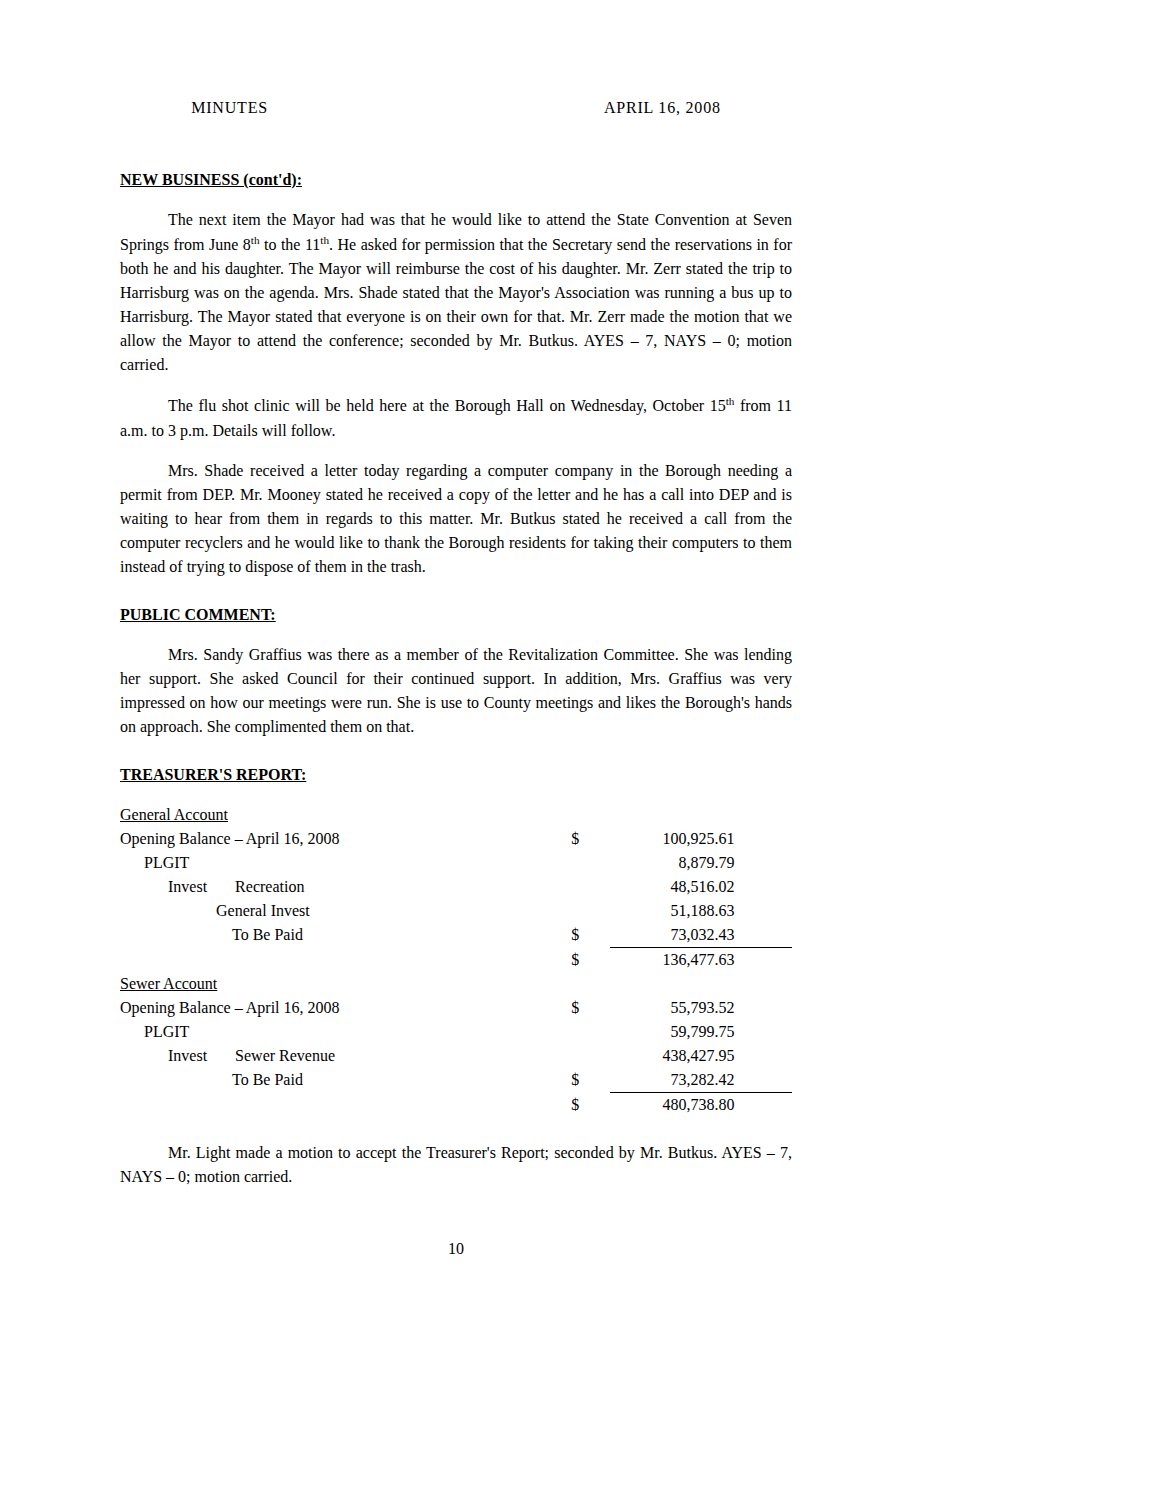MINUTES APRIL 16, 2008
NEW BUSINESS (cont'd):
The next item the Mayor had was that he would like to attend the State Convention at Seven Springs from June 8th to the 11th. He asked for permission that the Secretary send the reservations in for both he and his daughter. The Mayor will reimburse the cost of his daughter. Mr. Zerr stated the trip to Harrisburg was on the agenda. Mrs. Shade stated that the Mayor's Association was running a bus up to Harrisburg. The Mayor stated that everyone is on their own for that. Mr. Zerr made the motion that we allow the Mayor to attend the conference; seconded by Mr. Butkus. AYES – 7, NAYS – 0; motion carried.
The flu shot clinic will be held here at the Borough Hall on Wednesday, October 15th from 11 a.m. to 3 p.m. Details will follow.
Mrs. Shade received a letter today regarding a computer company in the Borough needing a permit from DEP. Mr. Mooney stated he received a copy of the letter and he has a call into DEP and is waiting to hear from them in regards to this matter. Mr. Butkus stated he received a call from the computer recyclers and he would like to thank the Borough residents for taking their computers to them instead of trying to dispose of them in the trash.
PUBLIC COMMENT:
Mrs. Sandy Graffius was there as a member of the Revitalization Committee. She was lending her support. She asked Council for their continued support. In addition, Mrs. Graffius was very impressed on how our meetings were run. She is use to County meetings and likes the Borough's hands on approach. She complimented them on that.
TREASURER'S REPORT:
| General Account |
| Opening Balance – April 16, 2008 | $ | 100,925.61 |
| PLGIT | | 8,879.79 |
| Invest Recreation | | 48,516.02 |
| General Invest | | 51,188.63 |
| To Be Paid | $ | 73,032.43 |
| | $ | 136,477.63 |
| Sewer Account |
| Opening Balance – April 16, 2008 | $ | 55,793.52 |
| PLGIT | | 59,799.75 |
| Invest Sewer Revenue | | 438,427.95 |
| To Be Paid | $ | 73,282.42 |
| | $ | 480,738.80 |
Mr. Light made a motion to accept the Treasurer's Report; seconded by Mr. Butkus. AYES – 7, NAYS – 0; motion carried.
10